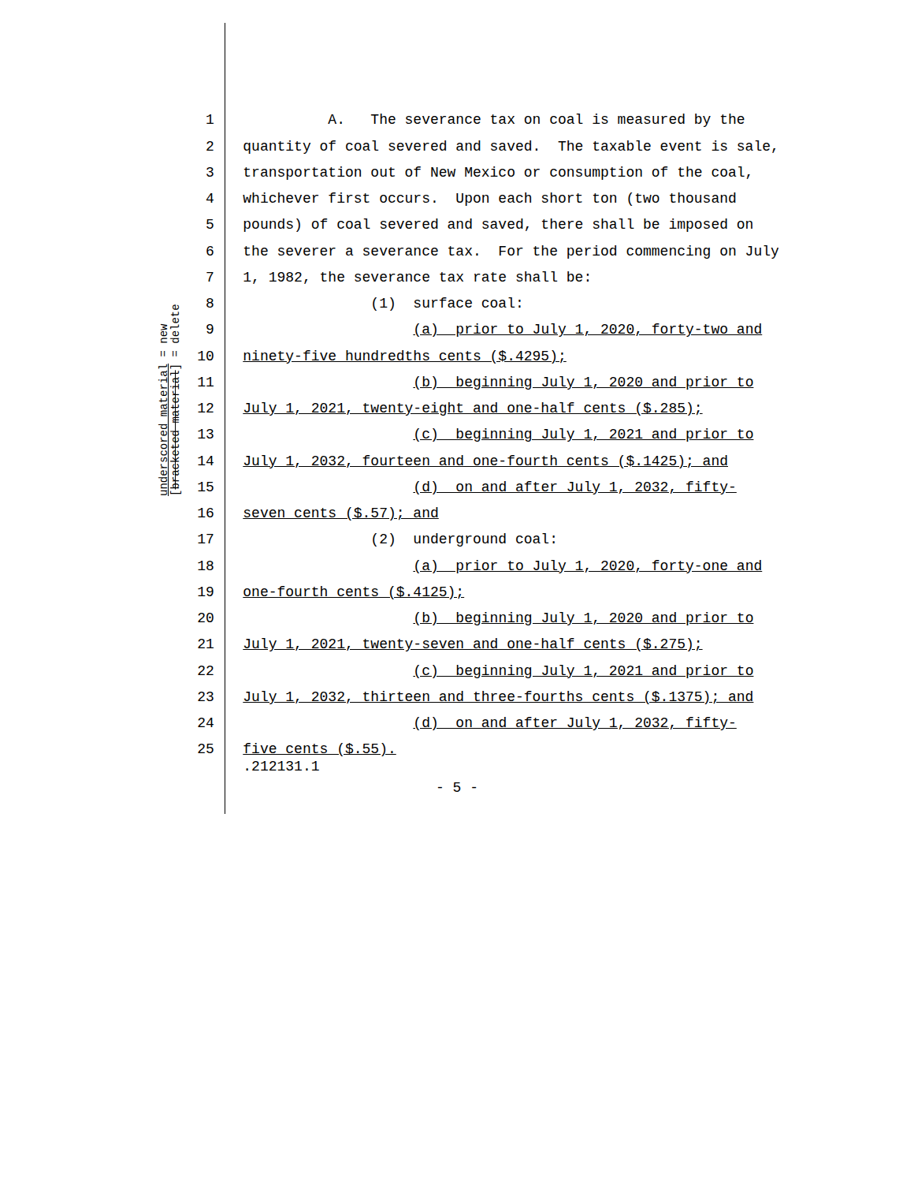1
2
3
4
5
6
7
8
9
10
11
12
13
14
15
16
17
18
19
20
21
22
23
24
25
A. The severance tax on coal is measured by the quantity of coal severed and saved. The taxable event is sale, transportation out of New Mexico or consumption of the coal, whichever first occurs. Upon each short ton (two thousand pounds) of coal severed and saved, there shall be imposed on the severer a severance tax. For the period commencing on July 1, 1982, the severance tax rate shall be: (1) surface coal: (a) prior to July 1, 2020, forty-two and ninety-five hundredths cents ($.4295); (b) beginning July 1, 2020 and prior to July 1, 2021, twenty-eight and one-half cents ($.285); (c) beginning July 1, 2021 and prior to July 1, 2032, fourteen and one-fourth cents ($.1425); and (d) on and after July 1, 2032, fifty-seven cents ($.57); and (2) underground coal: (a) prior to July 1, 2020, forty-one and one-fourth cents ($.4125); (b) beginning July 1, 2020 and prior to July 1, 2021, twenty-seven and one-half cents ($.275); (c) beginning July 1, 2021 and prior to July 1, 2032, thirteen and three-fourths cents ($.1375); and (d) on and after July 1, 2032, fifty-five cents ($.55).
underscored material = new [bracketed material] = delete
.212131.1
- 5 -